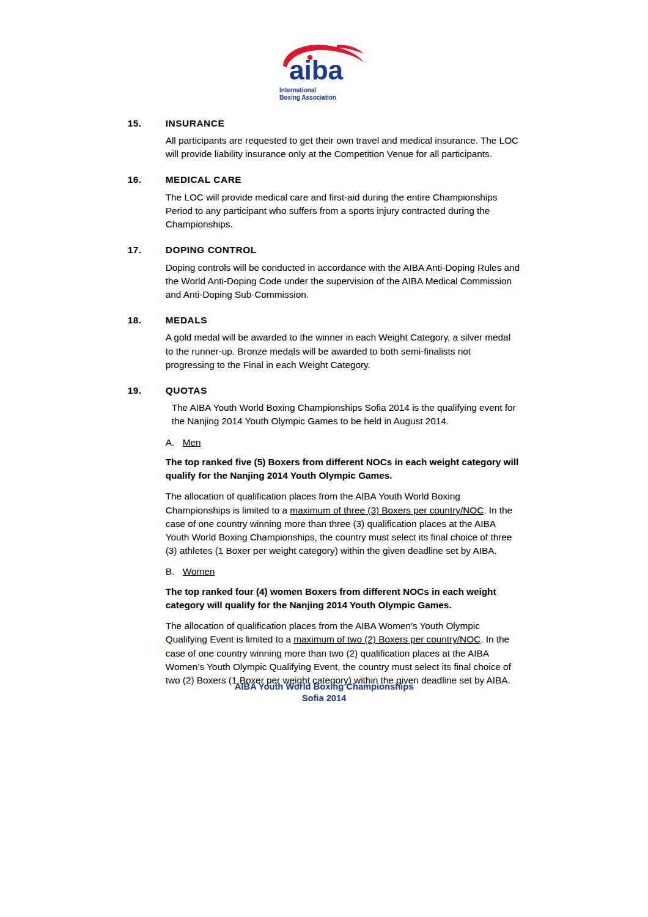aiba
International
Boxing Association
15.
Insurance
All participants are requested to get their own travel and medical insurance. The LOC will provide liability insurance only at the Competition Venue for all participants.
16.
Medical Care
The LOC will provide medical care and first-aid during the entire Championships Period to any participant who suffers from a sports injury contracted during the Championships.
17.
Doping Control
Doping controls will be conducted in accordance with the AIBA Anti-Doping Rules and the World Anti-Doping Code under the supervision of the AIBA Medical Commission and Anti-Doping Sub-Commission.
18.
Medals
A gold medal will be awarded to the winner in each Weight Category, a silver medal to the runner-up. Bronze medals will be awarded to both semi-finalists not progressing to the Final in each Weight Category.
19.
Quotas
The AIBA Youth World Boxing Championships Sofia 2014 is the qualifying event for the Nanjing 2014 Youth Olympic Games to be held in August 2014.
A.
Men
The top ranked five (5) Boxers from different NOCs in each weight category will qualify for the Nanjing 2014 Youth Olympic Games.
The allocation of qualification places from the AIBA Youth World Boxing Championships is limited to a maximum of three (3) Boxers per country/NOC. In the case of one country winning more than three (3) qualification places at the AIBA Youth World Boxing Championships, the country must select its final choice of three (3) athletes (1 Boxer per weight category) within the given deadline set by AIBA.
B.
Women
The top ranked four (4) women Boxers from different NOCs in each weight category will qualify for the Nanjing 2014 Youth Olympic Games.
The allocation of qualification places from the AIBA Women’s Youth Olympic Qualifying Event is limited to a maximum of two (2) Boxers per country/NOC. In the case of one country winning more than two (2) qualification places at the AIBA Women’s Youth Olympic Qualifying Event, the country must select its final choice of two (2) Boxers (1 Boxer per weight category) within the given deadline set by AIBA.
AIBA Youth World Boxing Championships
Sofia 2014